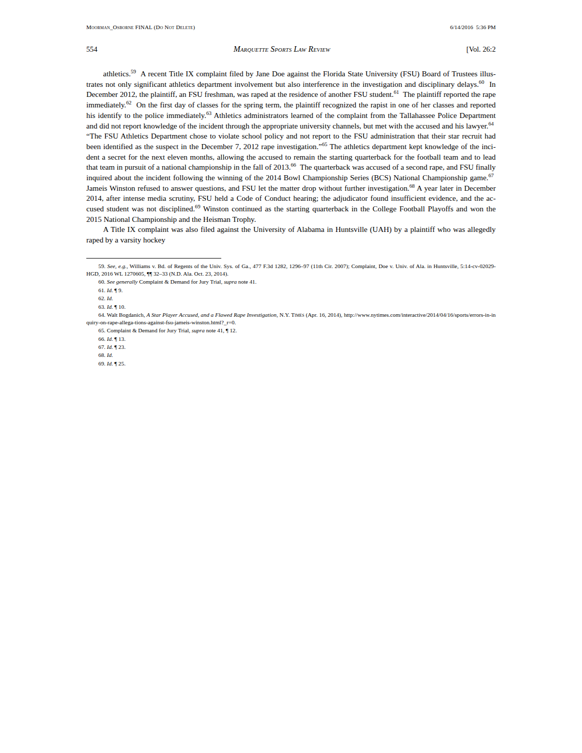Moorman_Osborne FINAL (Do Not Delete) 6/14/2016 5:36 PM
554 Marquette Sports Law Review [Vol. 26:2
athletics.59 A recent Title IX complaint filed by Jane Doe against the Florida State University (FSU) Board of Trustees illustrates not only significant athletics department involvement but also interference in the investigation and disciplinary delays.60 In December 2012, the plaintiff, an FSU freshman, was raped at the residence of another FSU student.61 The plaintiff reported the rape immediately.62 On the first day of classes for the spring term, the plaintiff recognized the rapist in one of her classes and reported his identify to the police immediately.63 Athletics administrators learned of the complaint from the Tallahassee Police Department and did not report knowledge of the incident through the appropriate university channels, but met with the accused and his lawyer.64 “The FSU Athletics Department chose to violate school policy and not report to the FSU administration that their star recruit had been identified as the suspect in the December 7, 2012 rape investigation.”65 The athletics department kept knowledge of the incident a secret for the next eleven months, allowing the accused to remain the starting quarterback for the football team and to lead that team in pursuit of a national championship in the fall of 2013.66 The quarterback was accused of a second rape, and FSU finally inquired about the incident following the winning of the 2014 Bowl Championship Series (BCS) National Championship game.67 Jameis Winston refused to answer questions, and FSU let the matter drop without further investigation.68 A year later in December 2014, after intense media scrutiny, FSU held a Code of Conduct hearing; the adjudicator found insufficient evidence, and the accused student was not disciplined.69 Winston continued as the starting quarterback in the College Football Playoffs and won the 2015 National Championship and the Heisman Trophy.
A Title IX complaint was also filed against the University of Alabama in Huntsville (UAH) by a plaintiff who was allegedly raped by a varsity hockey
See, e.g., Williams v. Bd. of Regents of the Univ. Sys. of Ga., 477 F.3d 1282, 1296–97 (11th Cir. 2007); Complaint, Doe v. Univ. of Ala. in Huntsville, 5:14-cv-02029-HGD, 2016 WL 1270605, ¶¶ 32–33 (N.D. Ala. Oct. 23, 2014).
See generally Complaint & Demand for Jury Trial, supra note 41.
Id. ¶ 9.
Id.
Id. ¶ 10.
Walt Bogdanich, A Star Player Accused, and a Flawed Rape Investigation, N.Y. Times (Apr. 16, 2014), http://www.nytimes.com/interactive/2014/04/16/sports/errors-in-inquiry-on-rape-allega-tions-against-fsu-jameis-winston.html?_r=0.
Complaint & Demand for Jury Trial, supra note 41, ¶ 12.
Id. ¶ 13.
Id. ¶ 23.
Id.
Id. ¶ 25.